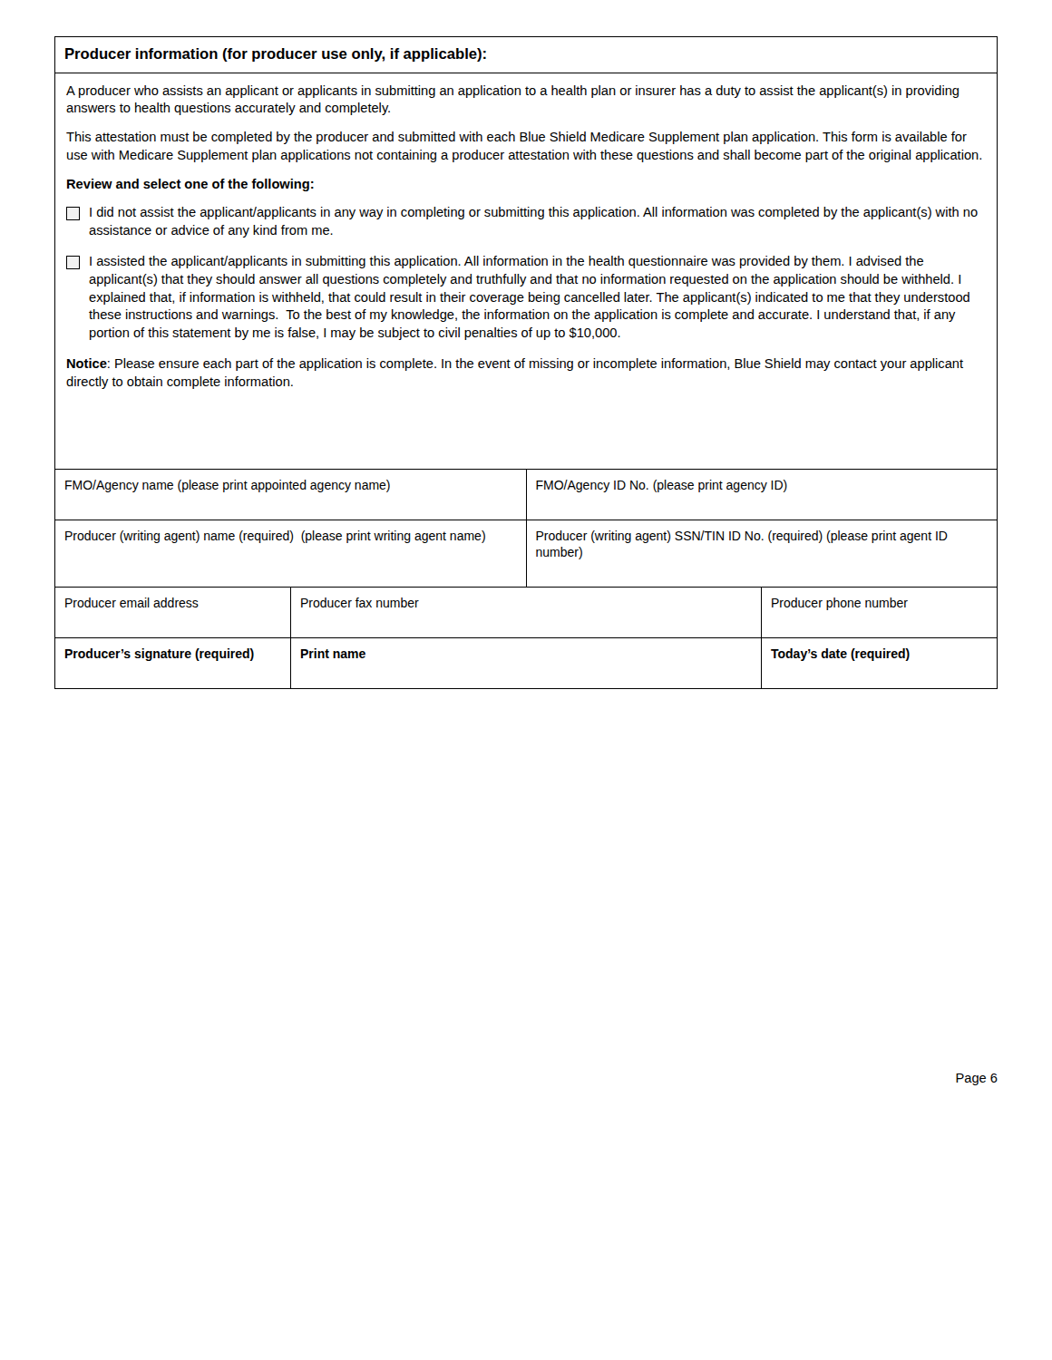Producer information (for producer use only, if applicable):
A producer who assists an applicant or applicants in submitting an application to a health plan or insurer has a duty to assist the applicant(s) in providing answers to health questions accurately and completely.
This attestation must be completed by the producer and submitted with each Blue Shield Medicare Supplement plan application. This form is available for use with Medicare Supplement plan applications not containing a producer attestation with these questions and shall become part of the original application.
Review and select one of the following:
I did not assist the applicant/applicants in any way in completing or submitting this application. All information was completed by the applicant(s) with no assistance or advice of any kind from me.
I assisted the applicant/applicants in submitting this application. All information in the health questionnaire was provided by them. I advised the applicant(s) that they should answer all questions completely and truthfully and that no information requested on the application should be withheld. I explained that, if information is withheld, that could result in their coverage being cancelled later. The applicant(s) indicated to me that they understood these instructions and warnings. To the best of my knowledge, the information on the application is complete and accurate. I understand that, if any portion of this statement by me is false, I may be subject to civil penalties of up to $10,000.
Notice: Please ensure each part of the application is complete. In the event of missing or incomplete information, Blue Shield may contact your applicant directly to obtain complete information.
| FMO/Agency name (please print appointed agency name) | FMO/Agency ID No. (please print agency ID) |
| Producer (writing agent) name (required) (please print writing agent name) | Producer (writing agent) SSN/TIN ID No. (required) (please print agent ID number) |
| Producer email address | Producer fax number | Producer phone number |
| Producer’s signature (required) | Print name | Today’s date (required) |
Page 6